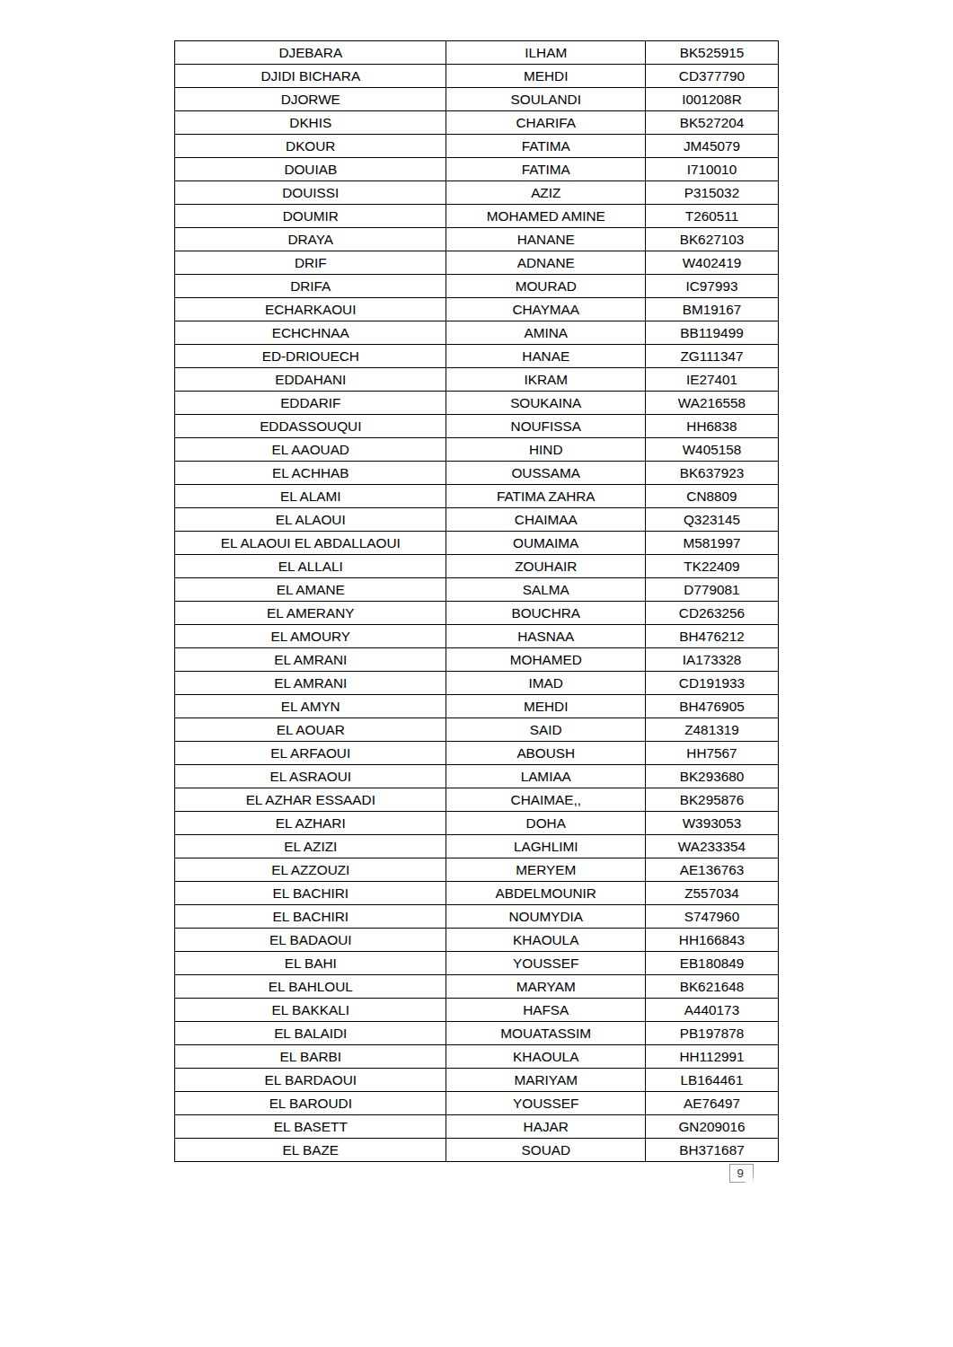| DJEBARA | ILHAM | BK525915 |
| DJIDI BICHARA | MEHDI | CD377790 |
| DJORWE | SOULANDI | I001208R |
| DKHIS | CHARIFA | BK527204 |
| DKOUR | FATIMA | JM45079 |
| DOUIAB | FATIMA | I710010 |
| DOUISSI | AZIZ | P315032 |
| DOUMIR | MOHAMED AMINE | T260511 |
| DRAYA | HANANE | BK627103 |
| DRIF | ADNANE | W402419 |
| DRIFA | MOURAD | IC97993 |
| ECHARKAOUI | CHAYMAA | BM19167 |
| ECHCHNAA | AMINA | BB119499 |
| ED-DRIOUECH | HANAE | ZG111347 |
| EDDAHANI | IKRAM | IE27401 |
| EDDARIF | SOUKAINA | WA216558 |
| EDDASSOUQUI | NOUFISSA | HH6838 |
| EL AAOUAD | HIND | W405158 |
| EL ACHHAB | OUSSAMA | BK637923 |
| EL ALAMI | FATIMA ZAHRA | CN8809 |
| EL ALAOUI | CHAIMAA | Q323145 |
| EL ALAOUI EL ABDALLAOUI | OUMAIMA | M581997 |
| EL ALLALI | ZOUHAIR | TK22409 |
| EL AMANE | SALMA | D779081 |
| EL AMERANY | BOUCHRA | CD263256 |
| EL AMOURY | HASNAA | BH476212 |
| EL AMRANI | MOHAMED | IA173328 |
| EL AMRANI | IMAD | CD191933 |
| EL AMYN | MEHDI | BH476905 |
| EL AOUAR | SAID | Z481319 |
| EL ARFAOUI | ABOUSH | HH7567 |
| EL ASRAOUI | LAMIAA | BK293680 |
| EL AZHAR ESSAADI | CHAIMAE,, | BK295876 |
| EL AZHARI | DOHA | W393053 |
| EL AZIZI | LAGHLIMI | WA233354 |
| EL AZZOUZI | MERYEM | AE136763 |
| EL BACHIRI | ABDELMOUNIR | Z557034 |
| EL BACHIRI | NOUMYDIA | S747960 |
| EL BADAOUI | KHAOULA | HH166843 |
| EL BAHI | YOUSSEF | EB180849 |
| EL BAHLOUL | MARYAM | BK621648 |
| EL BAKKALI | HAFSA | A440173 |
| EL BALAIDI | MOUATASSIM | PB197878 |
| EL BARBI | KHAOULA | HH112991 |
| EL BARDAOUI | MARIYAM | LB164461 |
| EL BAROUDI | YOUSSEF | AE76497 |
| EL BASETT | HAJAR | GN209016 |
| EL BAZE | SOUAD | BH371687 |
9